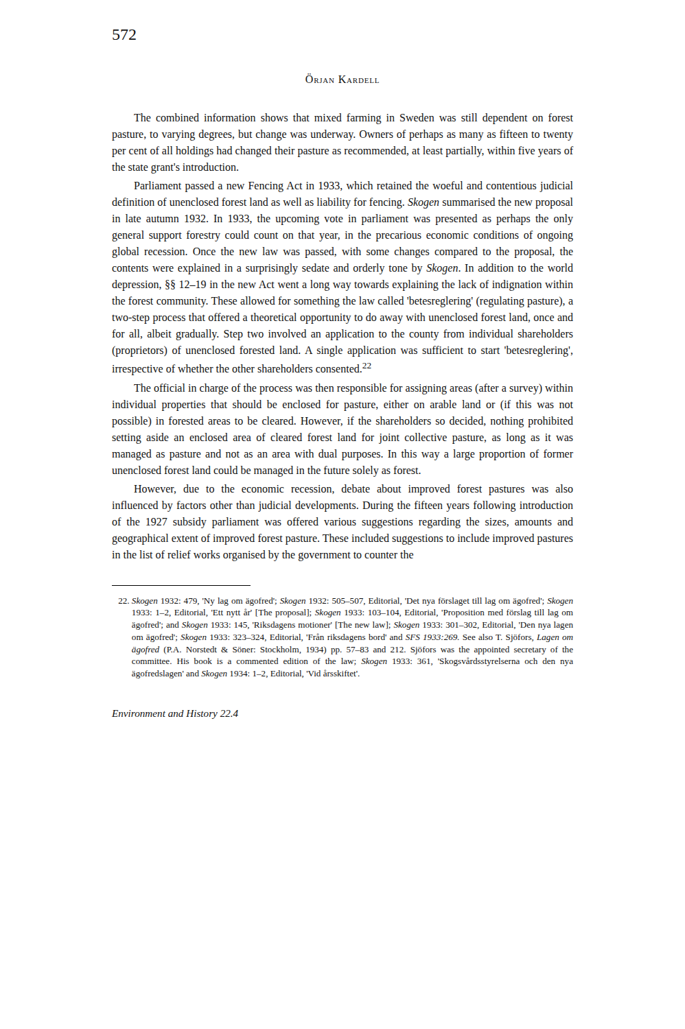572
Örjan Kardell
The combined information shows that mixed farming in Sweden was still dependent on forest pasture, to varying degrees, but change was underway. Owners of perhaps as many as fifteen to twenty per cent of all holdings had changed their pasture as recommended, at least partially, within five years of the state grant's introduction.
Parliament passed a new Fencing Act in 1933, which retained the woeful and contentious judicial definition of unenclosed forest land as well as liability for fencing. Skogen summarised the new proposal in late autumn 1932. In 1933, the upcoming vote in parliament was presented as perhaps the only general support forestry could count on that year, in the precarious economic conditions of ongoing global recession. Once the new law was passed, with some changes compared to the proposal, the contents were explained in a surprisingly sedate and orderly tone by Skogen. In addition to the world depression, §§ 12–19 in the new Act went a long way towards explaining the lack of indignation within the forest community. These allowed for something the law called 'betesreglering' (regulating pasture), a two-step process that offered a theoretical opportunity to do away with unenclosed forest land, once and for all, albeit gradually. Step two involved an application to the county from individual shareholders (proprietors) of unenclosed forested land. A single application was sufficient to start 'betesreglering', irrespective of whether the other shareholders consented.22
The official in charge of the process was then responsible for assigning areas (after a survey) within individual properties that should be enclosed for pasture, either on arable land or (if this was not possible) in forested areas to be cleared. However, if the shareholders so decided, nothing prohibited setting aside an enclosed area of cleared forest land for joint collective pasture, as long as it was managed as pasture and not as an area with dual purposes. In this way a large proportion of former unenclosed forest land could be managed in the future solely as forest.
However, due to the economic recession, debate about improved forest pastures was also influenced by factors other than judicial developments. During the fifteen years following introduction of the 1927 subsidy parliament was offered various suggestions regarding the sizes, amounts and geographical extent of improved forest pasture. These included suggestions to include improved pastures in the list of relief works organised by the government to counter the
Skogen 1932: 479, 'Ny lag om ägofred'; Skogen 1932: 505–507, Editorial, 'Det nya förslaget till lag om ägofred'; Skogen 1933: 1–2, Editorial, 'Ett nytt år' [The proposal]; Skogen 1933: 103–104, Editorial, 'Proposition med förslag till lag om ägofred'; and Skogen 1933: 145, 'Riksdagens motioner' [The new law]; Skogen 1933: 301–302, Editorial, 'Den nya lagen om ägofred'; Skogen 1933: 323–324, Editorial, 'Från riksdagens bord' and SFS 1933:269. See also T. Sjöfors, Lagen om ägofred (P.A. Norstedt & Söner: Stockholm, 1934) pp. 57–83 and 212. Sjöfors was the appointed secretary of the committee. His book is a commented edition of the law; Skogen 1933: 361, 'Skogsvårdsstyrelserna och den nya ägofredslagen' and Skogen 1934: 1–2, Editorial, 'Vid årsskiftet'.
Environment and History 22.4